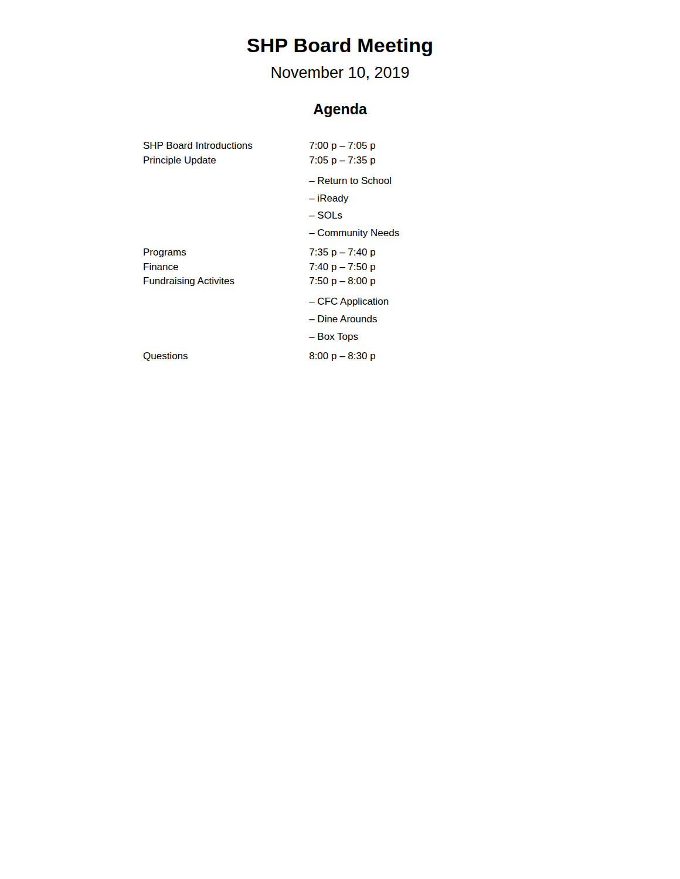SHP Board Meeting
November 10, 2019
Agenda
| SHP Board Introductions | 7:00 p – 7:05 p |
| Principle Update | 7:05 p – 7:35 p – Return to School – iReady – SOLs – Community Needs |
| Programs | 7:35 p – 7:40 p |
| Finance | 7:40 p – 7:50 p |
| Fundraising Activites | 7:50 p – 8:00 p – CFC Application – Dine Arounds – Box Tops |
| Questions | 8:00 p – 8:30 p |